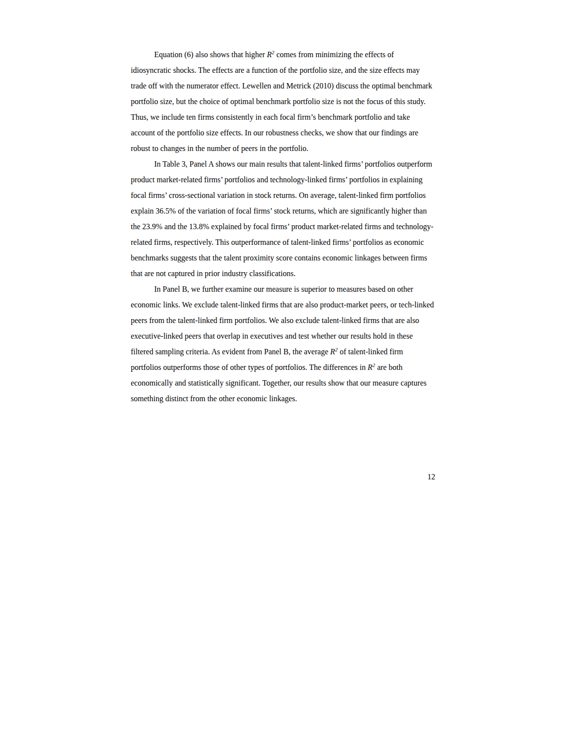Equation (6) also shows that higher R2 comes from minimizing the effects of idiosyncratic shocks. The effects are a function of the portfolio size, and the size effects may trade off with the numerator effect. Lewellen and Metrick (2010) discuss the optimal benchmark portfolio size, but the choice of optimal benchmark portfolio size is not the focus of this study. Thus, we include ten firms consistently in each focal firm’s benchmark portfolio and take account of the portfolio size effects. In our robustness checks, we show that our findings are robust to changes in the number of peers in the portfolio.
In Table 3, Panel A shows our main results that talent-linked firms’ portfolios outperform product market-related firms’ portfolios and technology-linked firms’ portfolios in explaining focal firms’ cross-sectional variation in stock returns. On average, talent-linked firm portfolios explain 36.5% of the variation of focal firms’ stock returns, which are significantly higher than the 23.9% and the 13.8% explained by focal firms’ product market-related firms and technology-related firms, respectively. This outperformance of talent-linked firms’ portfolios as economic benchmarks suggests that the talent proximity score contains economic linkages between firms that are not captured in prior industry classifications.
In Panel B, we further examine our measure is superior to measures based on other economic links. We exclude talent-linked firms that are also product-market peers, or tech-linked peers from the talent-linked firm portfolios. We also exclude talent-linked firms that are also executive-linked peers that overlap in executives and test whether our results hold in these filtered sampling criteria. As evident from Panel B, the average R2 of talent-linked firm portfolios outperforms those of other types of portfolios. The differences in R2 are both economically and statistically significant. Together, our results show that our measure captures something distinct from the other economic linkages.
12